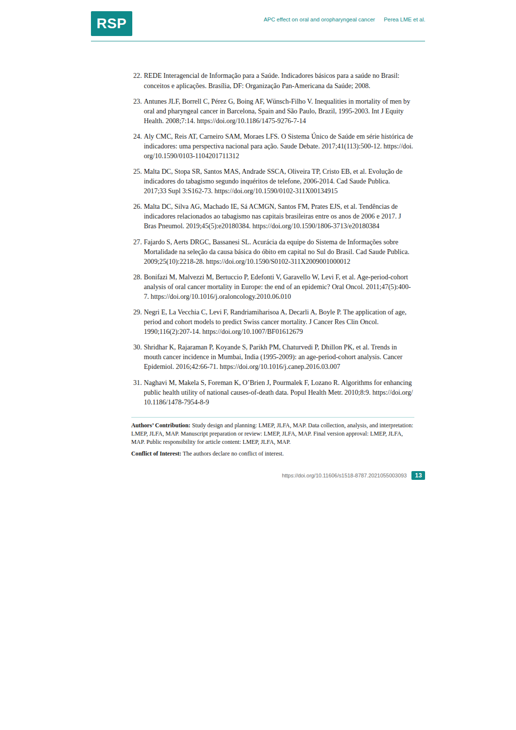RSP
APC effect on oral and oropharyngeal cancer Perea LME et al.
22. REDE Interagencial de Informação para a Saúde. Indicadores básicos para a saúde no Brasil: conceitos e aplicações. Brasília, DF: Organização Pan-Americana da Saúde; 2008.
23. Antunes JLF, Borrell C, Pérez G, Boing AF, Wünsch-Filho V. Inequalities in mortality of men by oral and pharyngeal cancer in Barcelona, Spain and São Paulo, Brazil, 1995-2003. Int J Equity Health. 2008;7:14. https://doi.org/10.1186/1475-9276-7-14
24. Aly CMC, Reis AT, Carneiro SAM, Moraes LFS. O Sistema Único de Saúde em série histórica de indicadores: uma perspectiva nacional para ação. Saude Debate. 2017;41(113):500-12. https://doi.org/10.1590/0103-1104201711312
25. Malta DC, Stopa SR, Santos MAS, Andrade SSCA, Oliveira TP, Cristo EB, et al. Evolução de indicadores do tabagismo segundo inquéritos de telefone, 2006-2014. Cad Saude Publica. 2017;33 Supl 3:S162-73. https://doi.org/10.1590/0102-311X00134915
26. Malta DC, Silva AG, Machado IE, Sá ACMGN, Santos FM, Prates EJS, et al. Tendências de indicadores relacionados ao tabagismo nas capitais brasileiras entre os anos de 2006 e 2017. J Bras Pneumol. 2019;45(5):e20180384. https://doi.org/10.1590/1806-3713/e20180384
27. Fajardo S, Aerts DRGC, Bassanesi SL. Acurácia da equipe do Sistema de Informações sobre Mortalidade na seleção da causa básica do óbito em capital no Sul do Brasil. Cad Saude Publica. 2009;25(10):2218-28. https://doi.org/10.1590/S0102-311X2009001000012
28. Bonifazi M, Malvezzi M, Bertuccio P, Edefonti V, Garavello W, Levi F, et al. Age-period-cohort analysis of oral cancer mortality in Europe: the end of an epidemic? Oral Oncol. 2011;47(5):400-7. https://doi.org/10.1016/j.oraloncology.2010.06.010
29. Negri E, La Vecchia C, Levi F, Randriamiharisoa A, Decarli A, Boyle P. The application of age, period and cohort models to predict Swiss cancer mortality. J Cancer Res Clin Oncol. 1990;116(2):207-14. https://doi.org/10.1007/BF01612679
30. Shridhar K, Rajaraman P, Koyande S, Parikh PM, Chaturvedi P, Dhillon PK, et al. Trends in mouth cancer incidence in Mumbai, India (1995-2009): an age-period-cohort analysis. Cancer Epidemiol. 2016;42:66-71. https://doi.org/10.1016/j.canep.2016.03.007
31. Naghavi M, Makela S, Foreman K, O’Brien J, Pourmalek F, Lozano R. Algorithms for enhancing public health utility of national causes-of-death data. Popul Health Metr. 2010;8:9. https://doi.org/10.1186/1478-7954-8-9
Authors’ Contribution: Study design and planning: LMEP, JLFA, MAP. Data collection, analysis, and interpretation: LMEP, JLFA, MAP. Manuscript preparation or review: LMEP, JLFA, MAP. Final version approval: LMEP, JLFA, MAP. Public responsibility for article content: LMEP, JLFA, MAP.
Conflict of Interest: The authors declare no conflict of interest.
https://doi.org/10.11606/s1518-8787.2021055003093 13